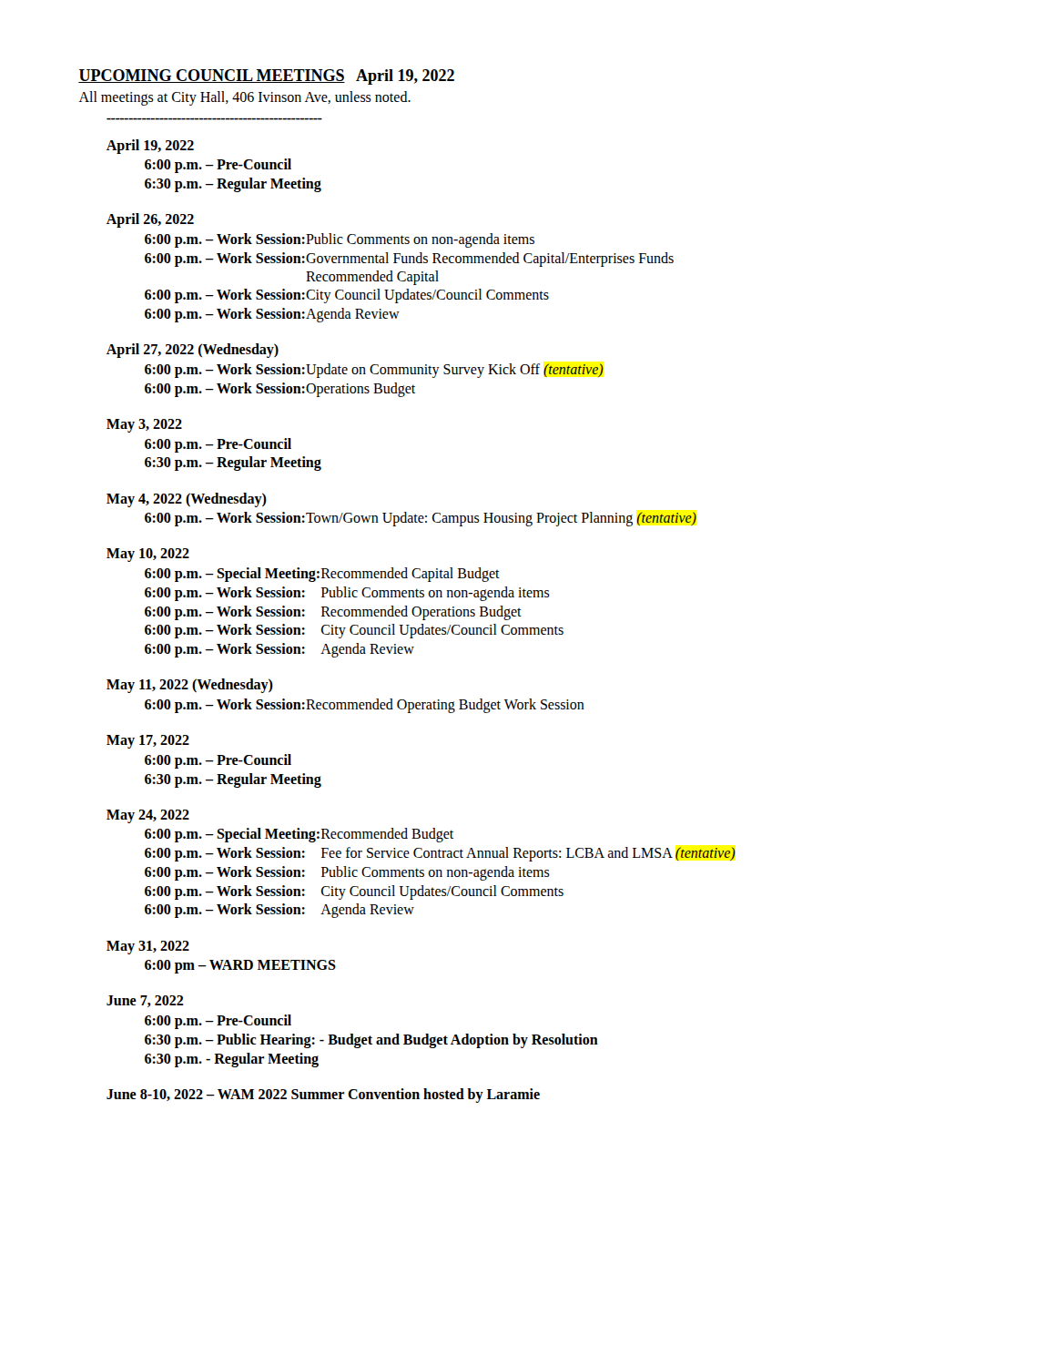UPCOMING COUNCIL MEETINGS April 19, 2022
All meetings at City Hall, 406 Ivinson Ave, unless noted.
-------------------------------------------------
April 19, 2022
| 6:00 p.m. – Pre-Council | |
| 6:30 p.m. – Regular Meeting | |
April 26, 2022
| 6:00 p.m. – Work Session: | Public Comments on non-agenda items |
| 6:00 p.m. – Work Session: | Governmental Funds Recommended Capital/Enterprises Funds Recommended Capital |
| 6:00 p.m. – Work Session: | City Council Updates/Council Comments |
| 6:00 p.m. – Work Session: | Agenda Review |
April 27, 2022 (Wednesday)
| 6:00 p.m. – Work Session: | Update on Community Survey Kick Off (tentative) |
| 6:00 p.m. – Work Session: | Operations Budget |
May 3, 2022
| 6:00 p.m. – Pre-Council | |
| 6:30 p.m. – Regular Meeting | |
May 4, 2022 (Wednesday)
| 6:00 p.m. – Work Session: | Town/Gown Update: Campus Housing Project Planning (tentative) |
May 10, 2022
| 6:00 p.m. – Special Meeting: | Recommended Capital Budget |
| 6:00 p.m. – Work Session: | Public Comments on non-agenda items |
| 6:00 p.m. – Work Session: | Recommended Operations Budget |
| 6:00 p.m. – Work Session: | City Council Updates/Council Comments |
| 6:00 p.m. – Work Session: | Agenda Review |
May 11, 2022 (Wednesday)
| 6:00 p.m. – Work Session: | Recommended Operating Budget Work Session |
May 17, 2022
| 6:00 p.m. – Pre-Council | |
| 6:30 p.m. – Regular Meeting | |
May 24, 2022
| 6:00 p.m. – Special Meeting: | Recommended Budget |
| 6:00 p.m. – Work Session: | Fee for Service Contract Annual Reports: LCBA and LMSA (tentative) |
| 6:00 p.m. – Work Session: | Public Comments on non-agenda items |
| 6:00 p.m. – Work Session: | City Council Updates/Council Comments |
| 6:00 p.m. – Work Session: | Agenda Review |
May 31, 2022
| 6:00 pm – WARD MEETINGS | |
June 7, 2022
| 6:00 p.m. – Pre-Council | |
| 6:30 p.m. – Public Hearing: - Budget and Budget Adoption by Resolution | |
| 6:30 p.m. - Regular Meeting | |
June 8-10, 2022 – WAM 2022 Summer Convention hosted by Laramie